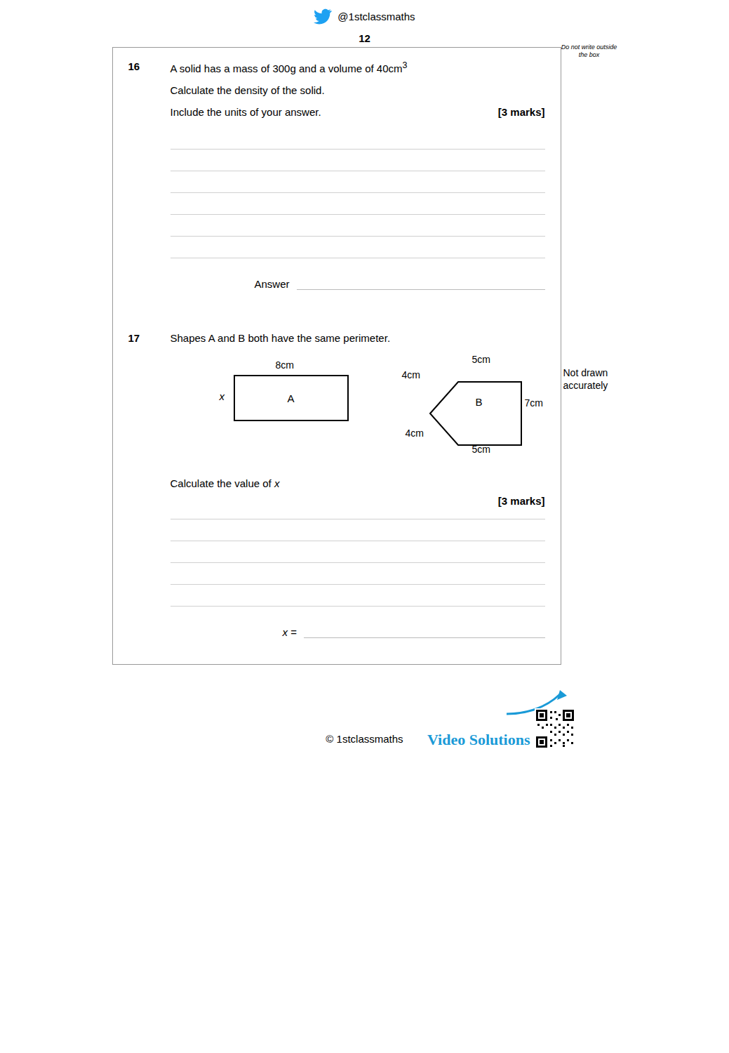@1stclassmaths
12
Do not write outside the box
16
A solid has a mass of 300g and a volume of 40cm3
Calculate the density of the solid.
Include the units of your answer. [3 marks]
Answer
17
Shapes A and B both have the same perimeter.
8cm
x
A
4cm
5cm
4cm
5cm
7cm
B
Not drawn
accurately
Calculate the value of x
[3 marks]
x =
© 1stclassmaths
Video Solutions